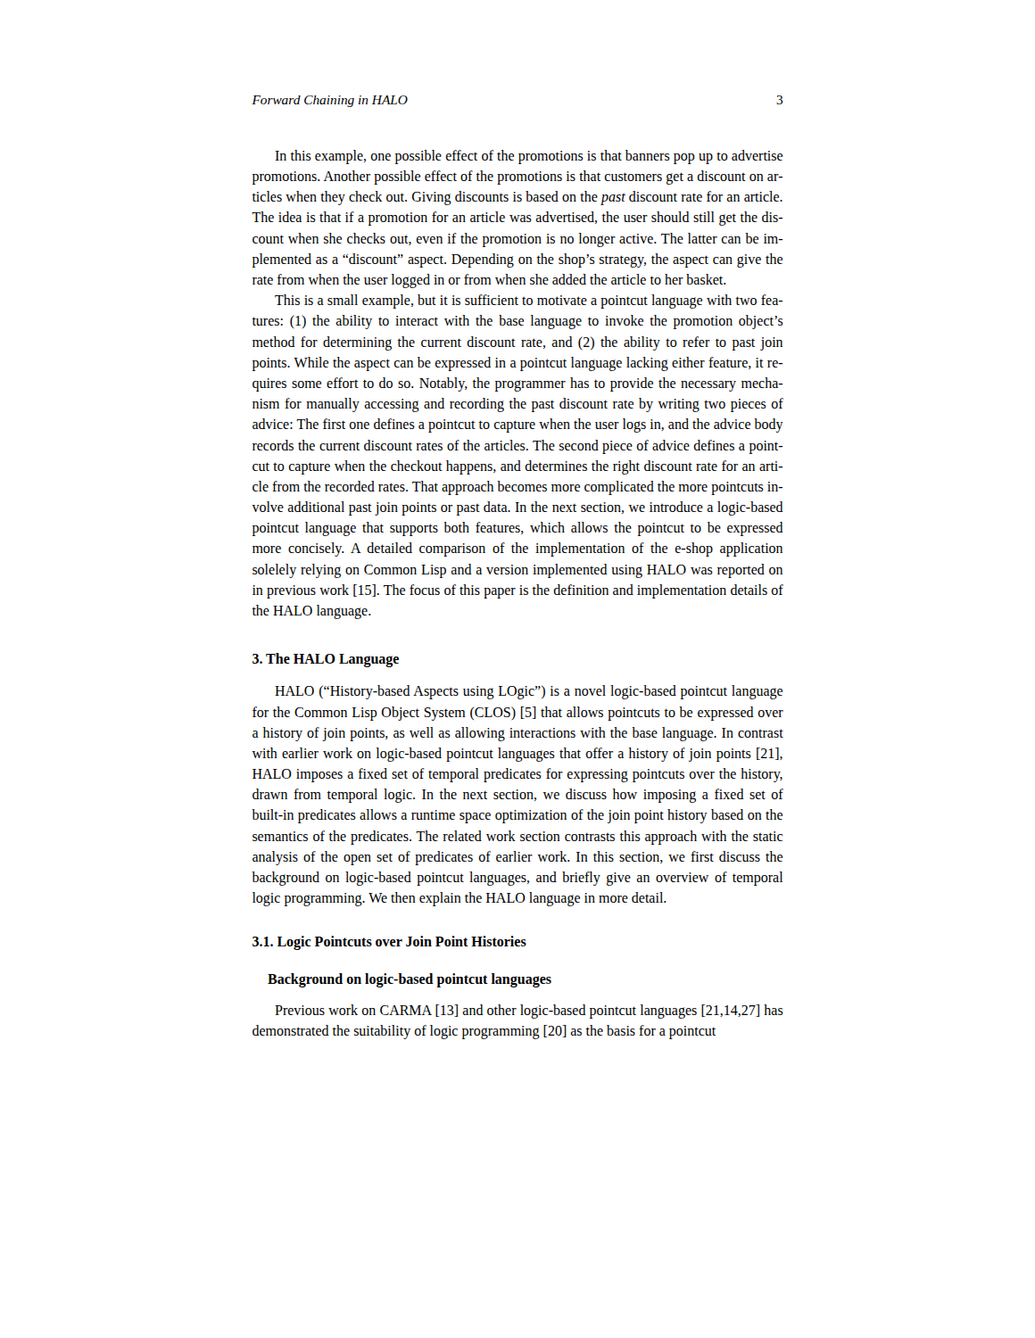Forward Chaining in HALO 3
In this example, one possible effect of the promotions is that banners pop up to advertise promotions. Another possible effect of the promotions is that customers get a discount on articles when they check out. Giving discounts is based on the past discount rate for an article. The idea is that if a promotion for an article was advertised, the user should still get the discount when she checks out, even if the promotion is no longer active. The latter can be implemented as a “discount” aspect. Depending on the shop’s strategy, the aspect can give the rate from when the user logged in or from when she added the article to her basket.
This is a small example, but it is sufficient to motivate a pointcut language with two features: (1) the ability to interact with the base language to invoke the promotion object’s method for determining the current discount rate, and (2) the ability to refer to past join points. While the aspect can be expressed in a pointcut language lacking either feature, it requires some effort to do so. Notably, the programmer has to provide the necessary mechanism for manually accessing and recording the past discount rate by writing two pieces of advice: The first one defines a pointcut to capture when the user logs in, and the advice body records the current discount rates of the articles. The second piece of advice defines a pointcut to capture when the checkout happens, and determines the right discount rate for an article from the recorded rates. That approach becomes more complicated the more pointcuts involve additional past join points or past data. In the next section, we introduce a logic-based pointcut language that supports both features, which allows the pointcut to be expressed more concisely. A detailed comparison of the implementation of the e-shop application solelely relying on Common Lisp and a version implemented using HALO was reported on in previous work [15]. The focus of this paper is the definition and implementation details of the HALO language.
3. The HALO Language
HALO (“History-based Aspects using LOgic”) is a novel logic-based pointcut language for the Common Lisp Object System (CLOS) [5] that allows pointcuts to be expressed over a history of join points, as well as allowing interactions with the base language. In contrast with earlier work on logic-based pointcut languages that offer a history of join points [21], HALO imposes a fixed set of temporal predicates for expressing pointcuts over the history, drawn from temporal logic. In the next section, we discuss how imposing a fixed set of built-in predicates allows a runtime space optimization of the join point history based on the semantics of the predicates. The related work section contrasts this approach with the static analysis of the open set of predicates of earlier work. In this section, we first discuss the background on logic-based pointcut languages, and briefly give an overview of temporal logic programming. We then explain the HALO language in more detail.
3.1. Logic Pointcuts over Join Point Histories
Background on logic-based pointcut languages
Previous work on CARMA [13] and other logic-based pointcut languages [21,14,27] has demonstrated the suitability of logic programming [20] as the basis for a pointcut